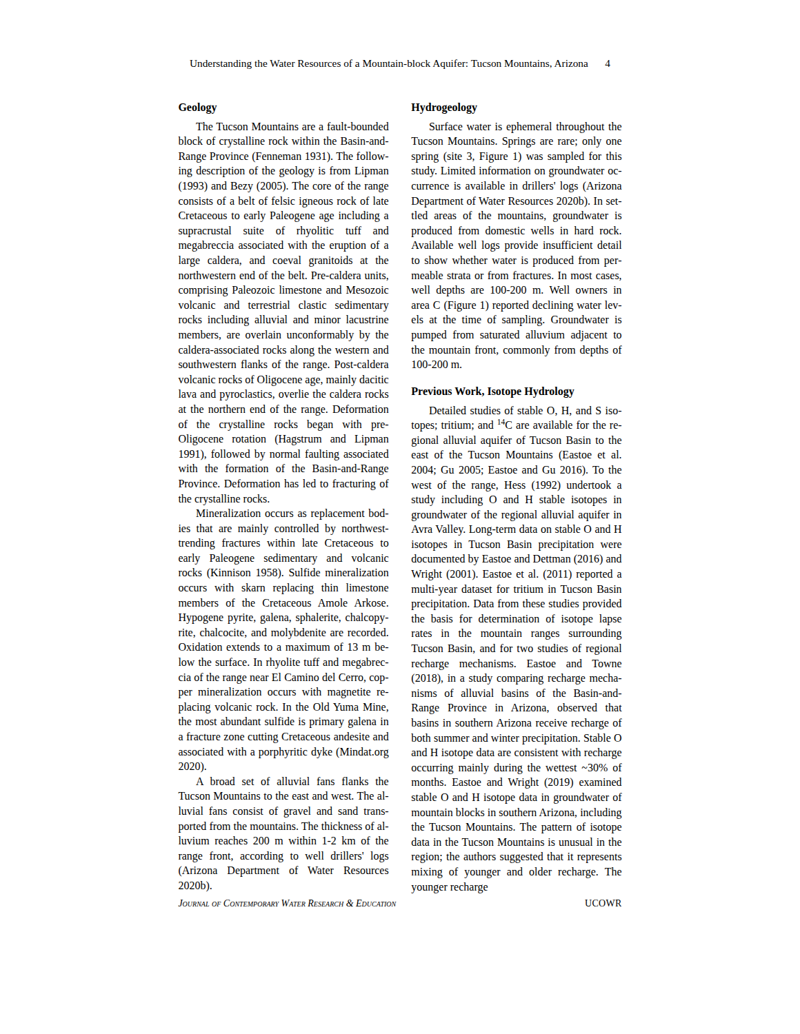Understanding the Water Resources of a Mountain-block Aquifer: Tucson Mountains, Arizona4
Geology
The Tucson Mountains are a fault-bounded block of crystalline rock within the Basin-and-Range Province (Fenneman 1931). The following description of the geology is from Lipman (1993) and Bezy (2005). The core of the range consists of a belt of felsic igneous rock of late Cretaceous to early Paleogene age including a supracrustal suite of rhyolitic tuff and megabreccia associated with the eruption of a large caldera, and coeval granitoids at the northwestern end of the belt. Pre-caldera units, comprising Paleozoic limestone and Mesozoic volcanic and terrestrial clastic sedimentary rocks including alluvial and minor lacustrine members, are overlain unconformably by the caldera-associated rocks along the western and southwestern flanks of the range. Post-caldera volcanic rocks of Oligocene age, mainly dacitic lava and pyroclastics, overlie the caldera rocks at the northern end of the range. Deformation of the crystalline rocks began with pre-Oligocene rotation (Hagstrum and Lipman 1991), followed by normal faulting associated with the formation of the Basin-and-Range Province. Deformation has led to fracturing of the crystalline rocks.
Mineralization occurs as replacement bodies that are mainly controlled by northwest-trending fractures within late Cretaceous to early Paleogene sedimentary and volcanic rocks (Kinnison 1958). Sulfide mineralization occurs with skarn replacing thin limestone members of the Cretaceous Amole Arkose. Hypogene pyrite, galena, sphalerite, chalcopyrite, chalcocite, and molybdenite are recorded. Oxidation extends to a maximum of 13 m below the surface. In rhyolite tuff and megabreccia of the range near El Camino del Cerro, copper mineralization occurs with magnetite replacing volcanic rock. In the Old Yuma Mine, the most abundant sulfide is primary galena in a fracture zone cutting Cretaceous andesite and associated with a porphyritic dyke (Mindat.org 2020).
A broad set of alluvial fans flanks the Tucson Mountains to the east and west. The alluvial fans consist of gravel and sand transported from the mountains. The thickness of alluvium reaches 200 m within 1-2 km of the range front, according to well drillers' logs (Arizona Department of Water Resources 2020b).
Hydrogeology
Surface water is ephemeral throughout the Tucson Mountains. Springs are rare; only one spring (site 3, Figure 1) was sampled for this study. Limited information on groundwater occurrence is available in drillers' logs (Arizona Department of Water Resources 2020b). In settled areas of the mountains, groundwater is produced from domestic wells in hard rock. Available well logs provide insufficient detail to show whether water is produced from permeable strata or from fractures. In most cases, well depths are 100-200 m. Well owners in area C (Figure 1) reported declining water levels at the time of sampling. Groundwater is pumped from saturated alluvium adjacent to the mountain front, commonly from depths of 100-200 m.
Previous Work, Isotope Hydrology
Detailed studies of stable O, H, and S isotopes; tritium; and 14C are available for the regional alluvial aquifer of Tucson Basin to the east of the Tucson Mountains (Eastoe et al. 2004; Gu 2005; Eastoe and Gu 2016). To the west of the range, Hess (1992) undertook a study including O and H stable isotopes in groundwater of the regional alluvial aquifer in Avra Valley. Long-term data on stable O and H isotopes in Tucson Basin precipitation were documented by Eastoe and Dettman (2016) and Wright (2001). Eastoe et al. (2011) reported a multi-year dataset for tritium in Tucson Basin precipitation. Data from these studies provided the basis for determination of isotope lapse rates in the mountain ranges surrounding Tucson Basin, and for two studies of regional recharge mechanisms. Eastoe and Towne (2018), in a study comparing recharge mechanisms of alluvial basins of the Basin-and-Range Province in Arizona, observed that basins in southern Arizona receive recharge of both summer and winter precipitation. Stable O and H isotope data are consistent with recharge occurring mainly during the wettest ~30% of months. Eastoe and Wright (2019) examined stable O and H isotope data in groundwater of mountain blocks in southern Arizona, including the Tucson Mountains. The pattern of isotope data in the Tucson Mountains is unusual in the region; the authors suggested that it represents mixing of younger and older recharge. The younger recharge
Journal of Contemporary Water Research & Education UCOWR